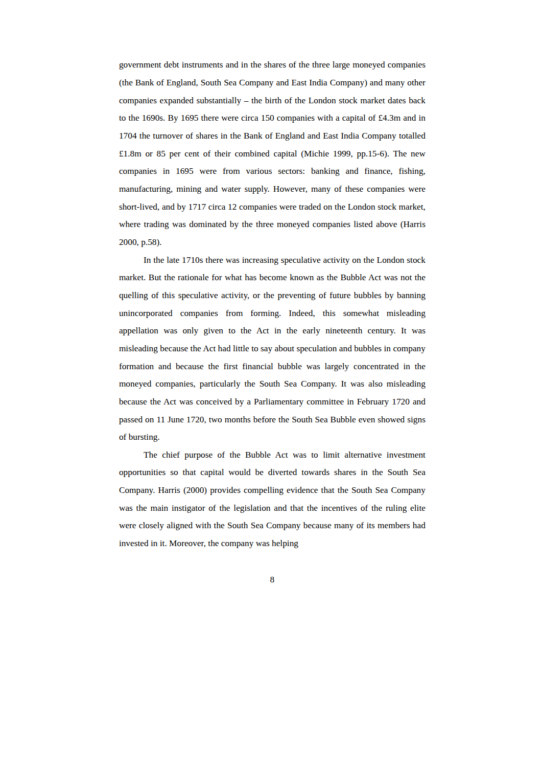government debt instruments and in the shares of the three large moneyed companies (the Bank of England, South Sea Company and East India Company) and many other companies expanded substantially – the birth of the London stock market dates back to the 1690s. By 1695 there were circa 150 companies with a capital of £4.3m and in 1704 the turnover of shares in the Bank of England and East India Company totalled £1.8m or 85 per cent of their combined capital (Michie 1999, pp.15-6). The new companies in 1695 were from various sectors: banking and finance, fishing, manufacturing, mining and water supply. However, many of these companies were short-lived, and by 1717 circa 12 companies were traded on the London stock market, where trading was dominated by the three moneyed companies listed above (Harris 2000, p.58).
In the late 1710s there was increasing speculative activity on the London stock market. But the rationale for what has become known as the Bubble Act was not the quelling of this speculative activity, or the preventing of future bubbles by banning unincorporated companies from forming. Indeed, this somewhat misleading appellation was only given to the Act in the early nineteenth century. It was misleading because the Act had little to say about speculation and bubbles in company formation and because the first financial bubble was largely concentrated in the moneyed companies, particularly the South Sea Company. It was also misleading because the Act was conceived by a Parliamentary committee in February 1720 and passed on 11 June 1720, two months before the South Sea Bubble even showed signs of bursting.
The chief purpose of the Bubble Act was to limit alternative investment opportunities so that capital would be diverted towards shares in the South Sea Company. Harris (2000) provides compelling evidence that the South Sea Company was the main instigator of the legislation and that the incentives of the ruling elite were closely aligned with the South Sea Company because many of its members had invested in it. Moreover, the company was helping
8